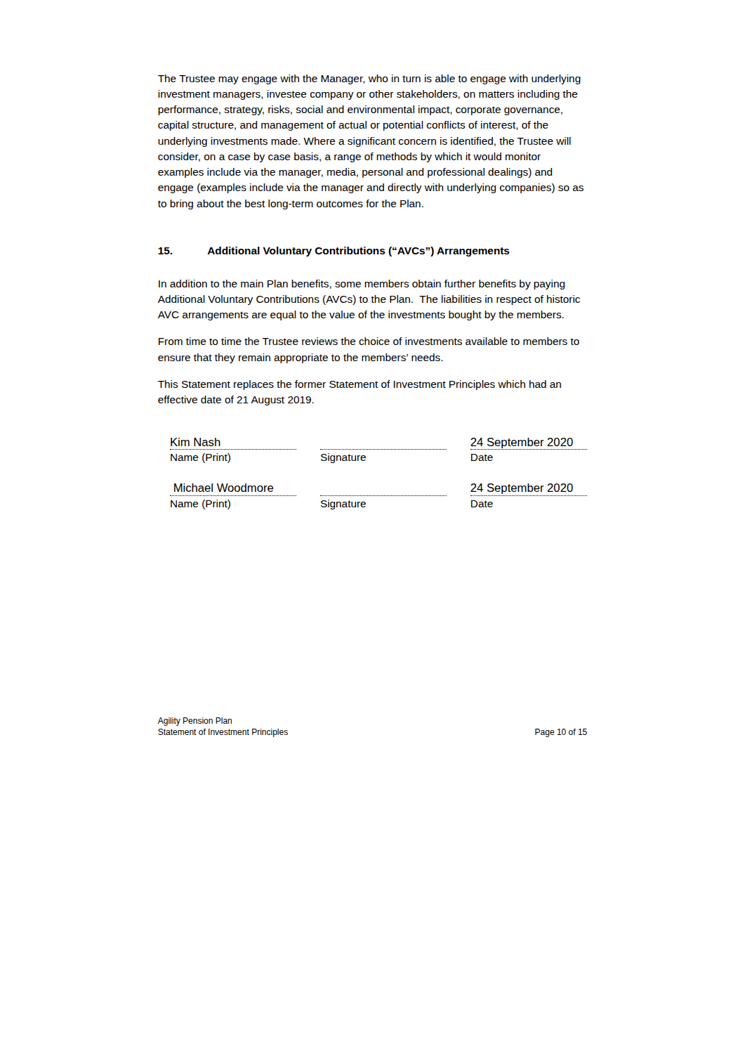The Trustee may engage with the Manager, who in turn is able to engage with underlying investment managers, investee company or other stakeholders, on matters including the performance, strategy, risks, social and environmental impact, corporate governance, capital structure, and management of actual or potential conflicts of interest, of the underlying investments made. Where a significant concern is identified, the Trustee will consider, on a case by case basis, a range of methods by which it would monitor examples include via the manager, media, personal and professional dealings) and engage (examples include via the manager and directly with underlying companies) so as to bring about the best long-term outcomes for the Plan.
15. Additional Voluntary Contributions (“AVCs”) Arrangements
In addition to the main Plan benefits, some members obtain further benefits by paying Additional Voluntary Contributions (AVCs) to the Plan. The liabilities in respect of historic AVC arrangements are equal to the value of the investments bought by the members.
From time to time the Trustee reviews the choice of investments available to members to ensure that they remain appropriate to the members’ needs.
This Statement replaces the former Statement of Investment Principles which had an effective date of 21 August 2019.
| Kim Nash | | 24 September 2020 |
| Name (Print) | Signature | Date |
| Michael Woodmore | | 24 September 2020 |
| Name (Print) | Signature | Date |
Agility Pension Plan
Statement of Investment Principles
Page 10 of 15